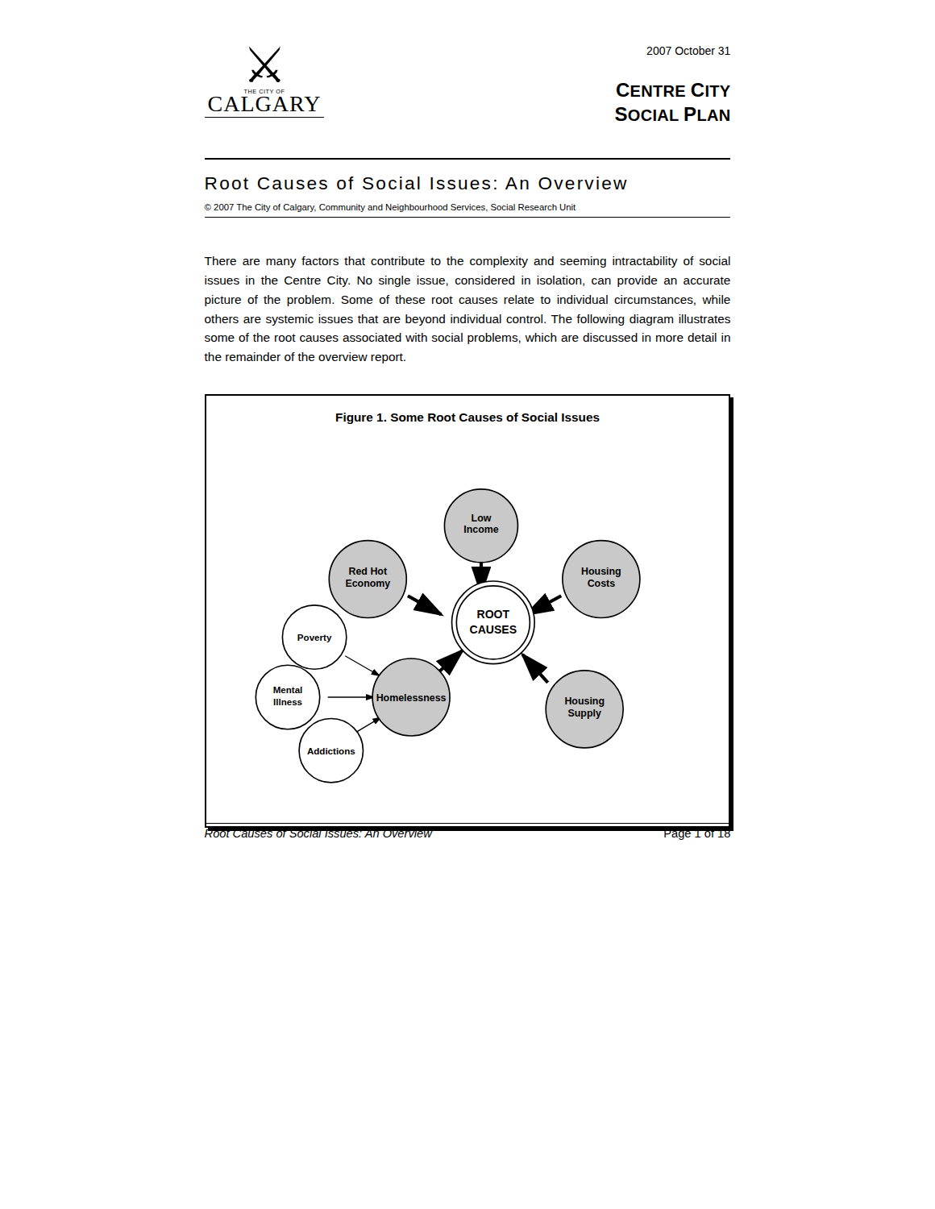⚔
THE CITY OF
CALGARY
2007 October 31
CENTRE CITY
SOCIAL PLAN
Root Causes of Social Issues: An Overview
© 2007 The City of Calgary, Community and Neighbourhood Services, Social Research Unit
There are many factors that contribute to the complexity and seeming intractability of social issues in the Centre City. No single issue, considered in isolation, can provide an accurate picture of the problem. Some of these root causes relate to individual circumstances, while others are systemic issues that are beyond individual control. The following diagram illustrates some of the root causes associated with social problems, which are discussed in more detail in the remainder of the overview report.
Figure 1. Some Root Causes of Social Issues
Low Income Red Hot Economy Housing Costs Housing Supply Homelessness ROOT CAUSES Poverty Mental Illness Addictions
Root Causes of Social Issues: An Overview
Page 1 of 18